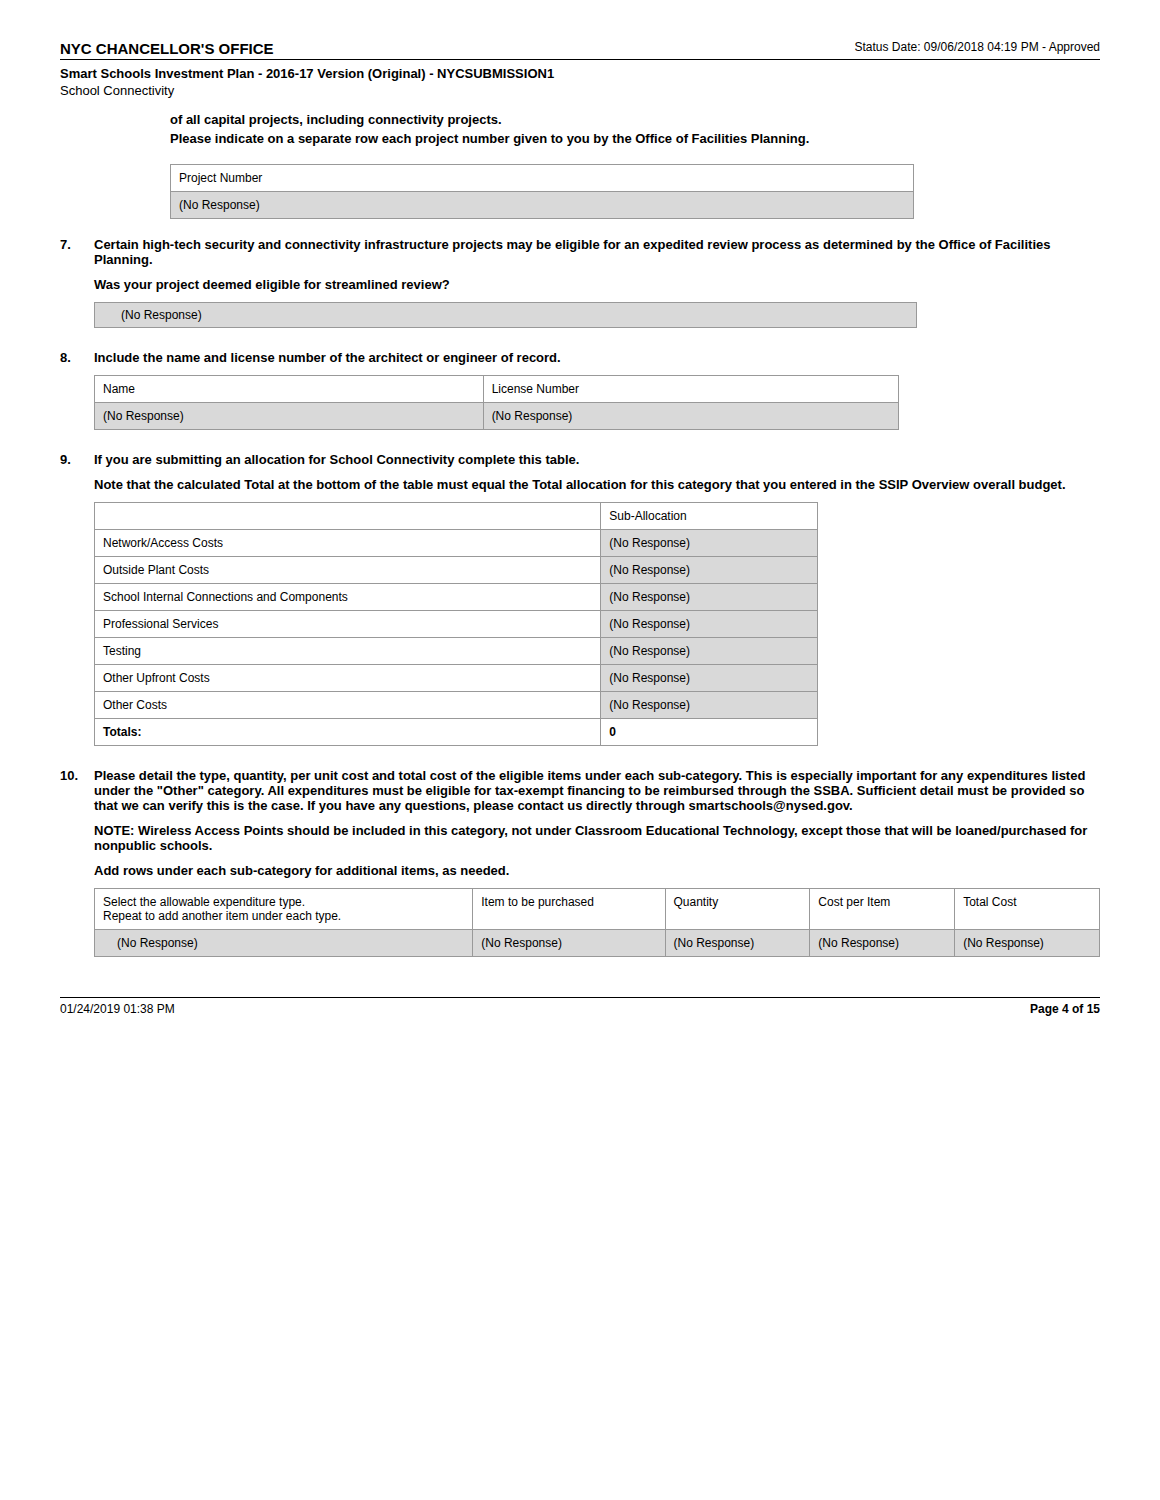NYC CHANCELLOR'S OFFICE
Status Date: 09/06/2018 04:19 PM - Approved
Smart Schools Investment Plan - 2016-17 Version (Original) - NYCSUBMISSION1
School Connectivity
of all capital projects, including connectivity projects.
Please indicate on a separate row each project number given to you by the Office of Facilities Planning.
| Project Number |
| --- |
| (No Response) |
7.
Certain high-tech security and connectivity infrastructure projects may be eligible for an expedited review process as determined by the Office of Facilities Planning.
Was your project deemed eligible for streamlined review?
(No Response)
8.
Include the name and license number of the architect or engineer of record.
| Name | License Number |
| --- | --- |
| (No Response) | (No Response) |
9.
If you are submitting an allocation for School Connectivity complete this table.
Note that the calculated Total at the bottom of the table must equal the Total allocation for this category that you entered in the SSIP Overview overall budget.
| | Sub-Allocation |
| --- | --- |
| Network/Access Costs | (No Response) |
| Outside Plant Costs | (No Response) |
| School Internal Connections and Components | (No Response) |
| Professional Services | (No Response) |
| Testing | (No Response) |
| Other Upfront Costs | (No Response) |
| Other Costs | (No Response) |
| Totals: | 0 |
10.
Please detail the type, quantity, per unit cost and total cost of the eligible items under each sub-category. This is especially important for any expenditures listed under the "Other" category. All expenditures must be eligible for tax-exempt financing to be reimbursed through the SSBA. Sufficient detail must be provided so that we can verify this is the case. If you have any questions, please contact us directly through smartschools@nysed.gov.
NOTE: Wireless Access Points should be included in this category, not under Classroom Educational Technology, except those that will be loaned/purchased for nonpublic schools.
Add rows under each sub-category for additional items, as needed.
| Select the allowable expenditure type. Repeat to add another item under each type. | Item to be purchased | Quantity | Cost per Item | Total Cost |
| --- | --- | --- | --- | --- |
| (No Response) | (No Response) | (No Response) | (No Response) | (No Response) |
01/24/2019 01:38 PM
Page 4 of 15